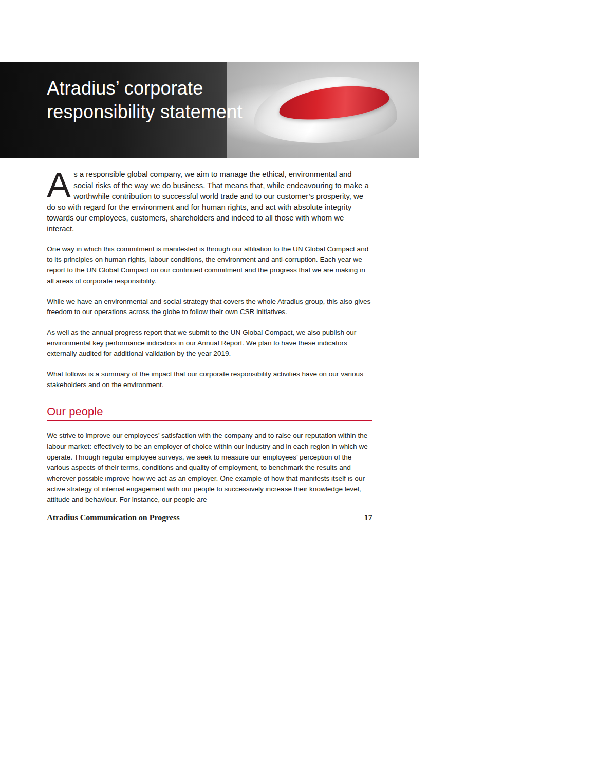the world over
Atradius Trade Credit Insurance
Atradius’ corporate
responsibility statement
As a responsible global company, we aim to manage the ethical, environmental and social risks of the way we do business. That means that, while endeavouring to make a worthwhile contribution to successful world trade and to our customer’s prosperity, we do so with regard for the environment and for human rights, and act with absolute integrity towards our employees, customers, shareholders and indeed to all those with whom we interact.
One way in which this commitment is manifested is through our affiliation to the UN Global Compact and to its principles on human rights, labour conditions, the environment and anti-corruption. Each year we report to the UN Global Compact on our continued commitment and the progress that we are making in all areas of corporate responsibility.
While we have an environmental and social strategy that covers the whole Atradius group, this also gives freedom to our operations across the globe to follow their own CSR initiatives.
As well as the annual progress report that we submit to the UN Global Compact, we also publish our environmental key performance indicators in our Annual Report. We plan to have these indicators externally audited for additional validation by the year 2019.
What follows is a summary of the impact that our corporate responsibility activities have on our various stakeholders and on the environment.
Our people
We strive to improve our employees’ satisfaction with the company and to raise our reputation within the labour market: effectively to be an employer of choice within our industry and in each region in which we operate. Through regular employee surveys, we seek to measure our employees’ perception of the various aspects of their terms, conditions and quality of employment, to benchmark the results and wherever possible improve how we act as an employer. One example of how that manifests itself is our active strategy of internal engagement with our people to successively increase their knowledge level, attitude and behaviour. For instance, our people are
Atradius Communication on Progress 17